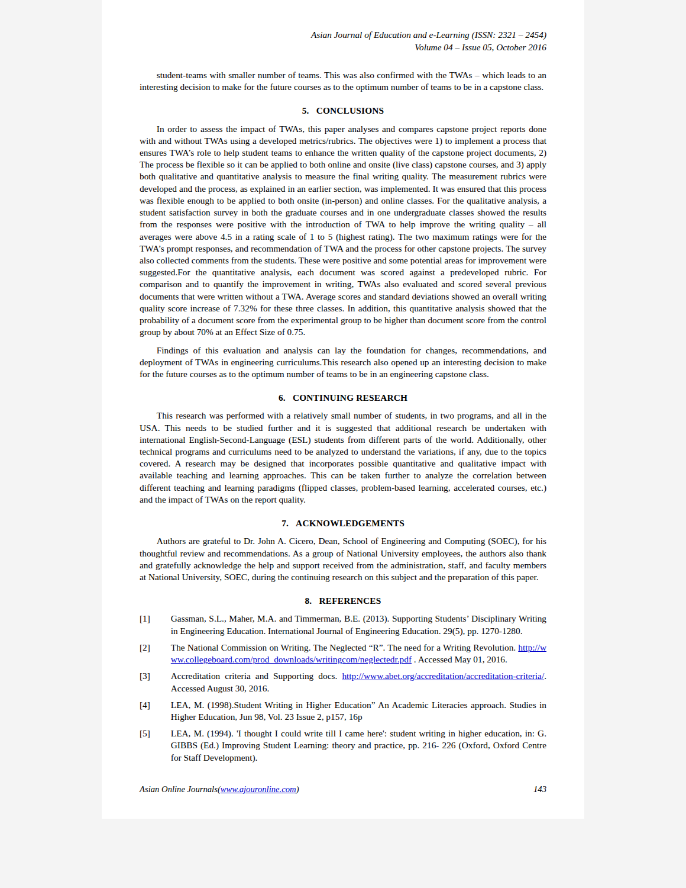Asian Journal of Education and e-Learning (ISSN: 2321 – 2454)
Volume 04 – Issue 05, October 2016
student-teams with smaller number of teams. This was also confirmed with the TWAs – which leads to an interesting decision to make for the future courses as to the optimum number of teams to be in a capstone class.
5. Conclusions
In order to assess the impact of TWAs, this paper analyses and compares capstone project reports done with and without TWAs using a developed metrics/rubrics. The objectives were 1) to implement a process that ensures TWA’s role to help student teams to enhance the written quality of the capstone project documents, 2) The process be flexible so it can be applied to both online and onsite (live class) capstone courses, and 3) apply both qualitative and quantitative analysis to measure the final writing quality. The measurement rubrics were developed and the process, as explained in an earlier section, was implemented. It was ensured that this process was flexible enough to be applied to both onsite (in-person) and online classes. For the qualitative analysis, a student satisfaction survey in both the graduate courses and in one undergraduate classes showed the results from the responses were positive with the introduction of TWA to help improve the writing quality – all averages were above 4.5 in a rating scale of 1 to 5 (highest rating). The two maximum ratings were for the TWA’s prompt responses, and recommendation of TWA and the process for other capstone projects. The survey also collected comments from the students. These were positive and some potential areas for improvement were suggested.For the quantitative analysis, each document was scored against a predeveloped rubric. For comparison and to quantify the improvement in writing, TWAs also evaluated and scored several previous documents that were written without a TWA. Average scores and standard deviations showed an overall writing quality score increase of 7.32% for these three classes. In addition, this quantitative analysis showed that the probability of a document score from the experimental group to be higher than document score from the control group by about 70% at an Effect Size of 0.75.
Findings of this evaluation and analysis can lay the foundation for changes, recommendations, and deployment of TWAs in engineering curriculums.This research also opened up an interesting decision to make for the future courses as to the optimum number of teams to be in an engineering capstone class.
6. Continuing Research
This research was performed with a relatively small number of students, in two programs, and all in the USA. This needs to be studied further and it is suggested that additional research be undertaken with international English-Second-Language (ESL) students from different parts of the world. Additionally, other technical programs and curriculums need to be analyzed to understand the variations, if any, due to the topics covered. A research may be designed that incorporates possible quantitative and qualitative impact with available teaching and learning approaches. This can be taken further to analyze the correlation between different teaching and learning paradigms (flipped classes, problem-based learning, accelerated courses, etc.) and the impact of TWAs on the report quality.
7. Acknowledgements
Authors are grateful to Dr. John A. Cicero, Dean, School of Engineering and Computing (SOEC), for his thoughtful review and recommendations. As a group of National University employees, the authors also thank and gratefully acknowledge the help and support received from the administration, staff, and faculty members at National University, SOEC, during the continuing research on this subject and the preparation of this paper.
8. References
[1] Gassman, S.L., Maher, M.A. and Timmerman, B.E. (2013). Supporting Students’ Disciplinary Writing in Engineering Education. International Journal of Engineering Education. 29(5), pp. 1270-1280.
[2] The National Commission on Writing. The Neglected “R”. The need for a Writing Revolution. http://www.collegeboard.com/prod_downloads/writingcom/neglectedr.pdf . Accessed May 01, 2016.
[3] Accreditation criteria and Supporting docs. http://www.abet.org/accreditation/accreditation-criteria/. Accessed August 30, 2016.
[4] LEA, M. (1998).Student Writing in Higher Education” An Academic Literacies approach. Studies in Higher Education, Jun 98, Vol. 23 Issue 2, p157, 16p
[5] LEA, M. (1994). 'I thought I could write till I came here': student writing in higher education, in: G. GIBBS (Ed.) Improving Student Learning: theory and practice, pp. 216- 226 (Oxford, Oxford Centre for Staff Development).
Asian Online Journals(www.ajouronline.com)
143